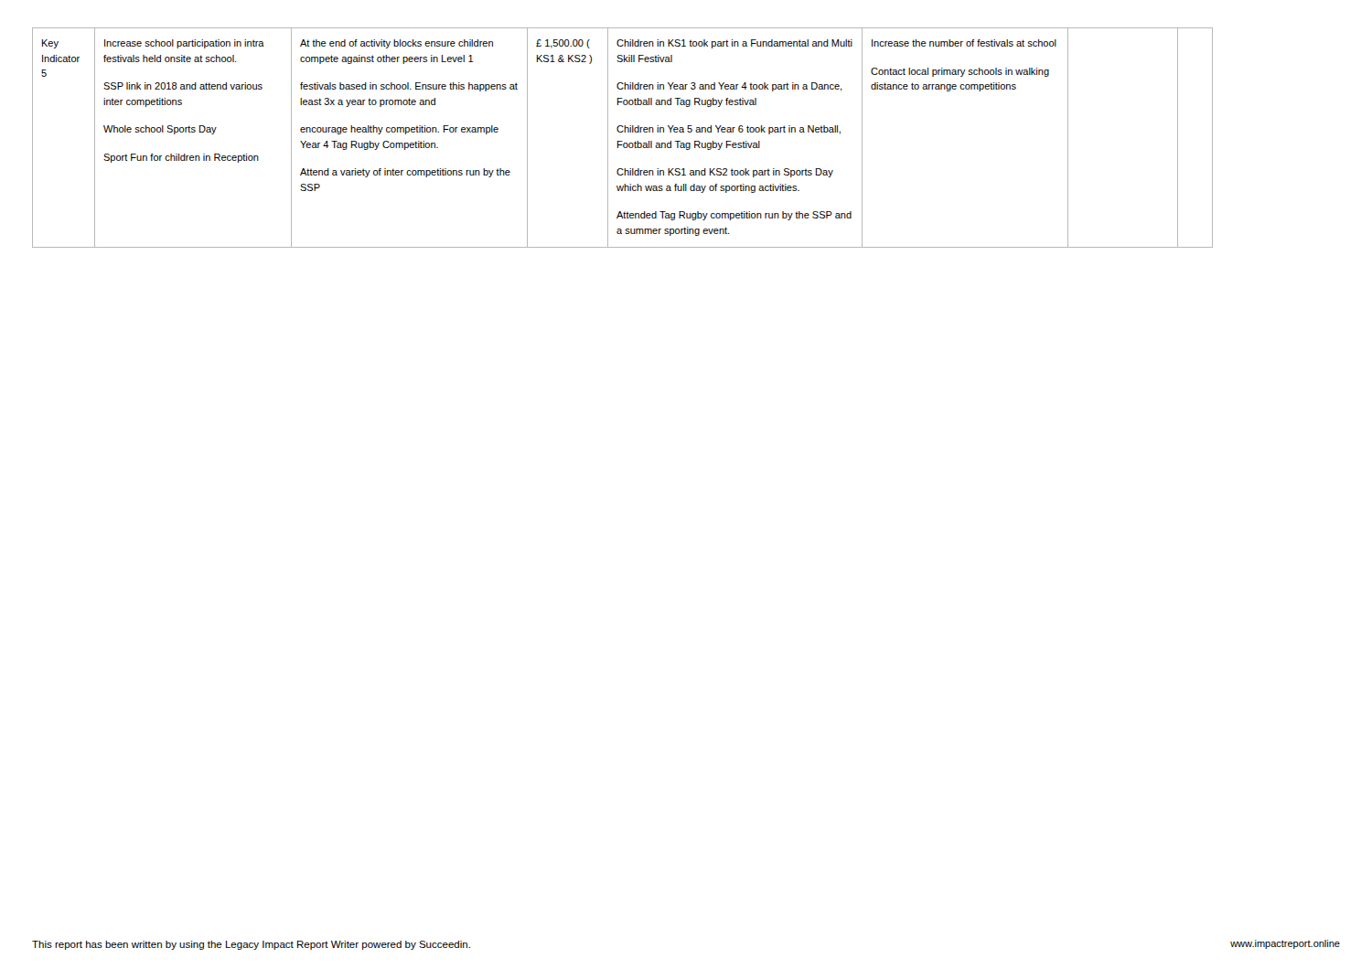| Key Indicator 5 | Increase school participation in intra festivals held onsite at school. SSP link in 2018 and attend various inter competitions Whole school Sports Day Sport Fun for children in Reception | At the end of activity blocks ensure children compete against other peers in Level 1 festivals based in school. Ensure this happens at least 3x a year to promote and encourage healthy competition. For example Year 4 Tag Rugby Competition. Attend a variety of inter competitions run by the SSP | £ 1,500.00 ( KS1 & KS2 ) | Children in KS1 took part in a Fundamental and Multi Skill Festival Children in Year 3 and Year 4 took part in a Dance, Football and Tag Rugby festival Children in Yea 5 and Year 6 took part in a Netball, Football and Tag Rugby Festival Children in KS1 and KS2 took part in Sports Day which was a full day of sporting activities. Attended Tag Rugby competition run by the SSP and a summer sporting event. | Increase the number of festivals at school Contact local primary schools in walking distance to arrange competitions | | |
This report has been written by using the Legacy Impact Report Writer powered by Succeedin.
www.impactreport.online